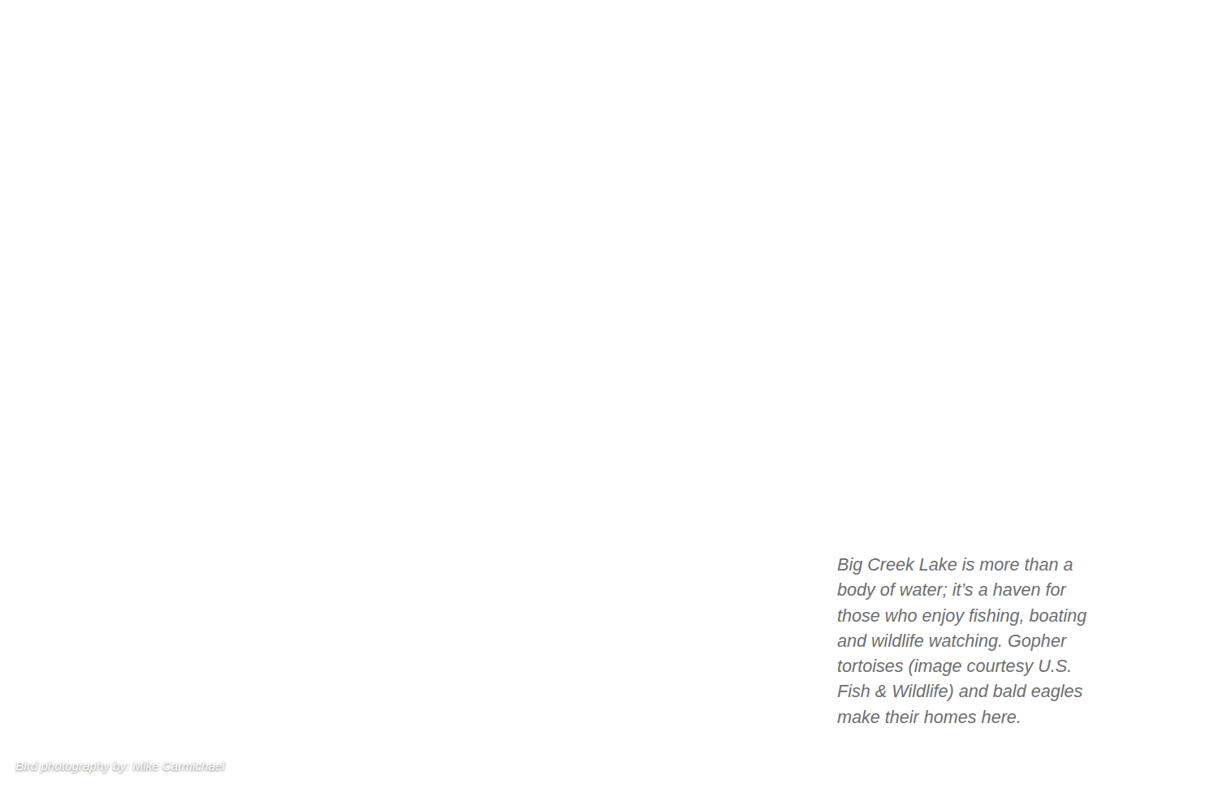Bird photography by: Mike Carmichael
Big Creek Lake is more than a body of water; it’s a haven for those who enjoy fishing, boating and wildlife watching. Gopher tortoises (image courtesy U.S. Fish & Wildlife) and bald eagles make their homes here.